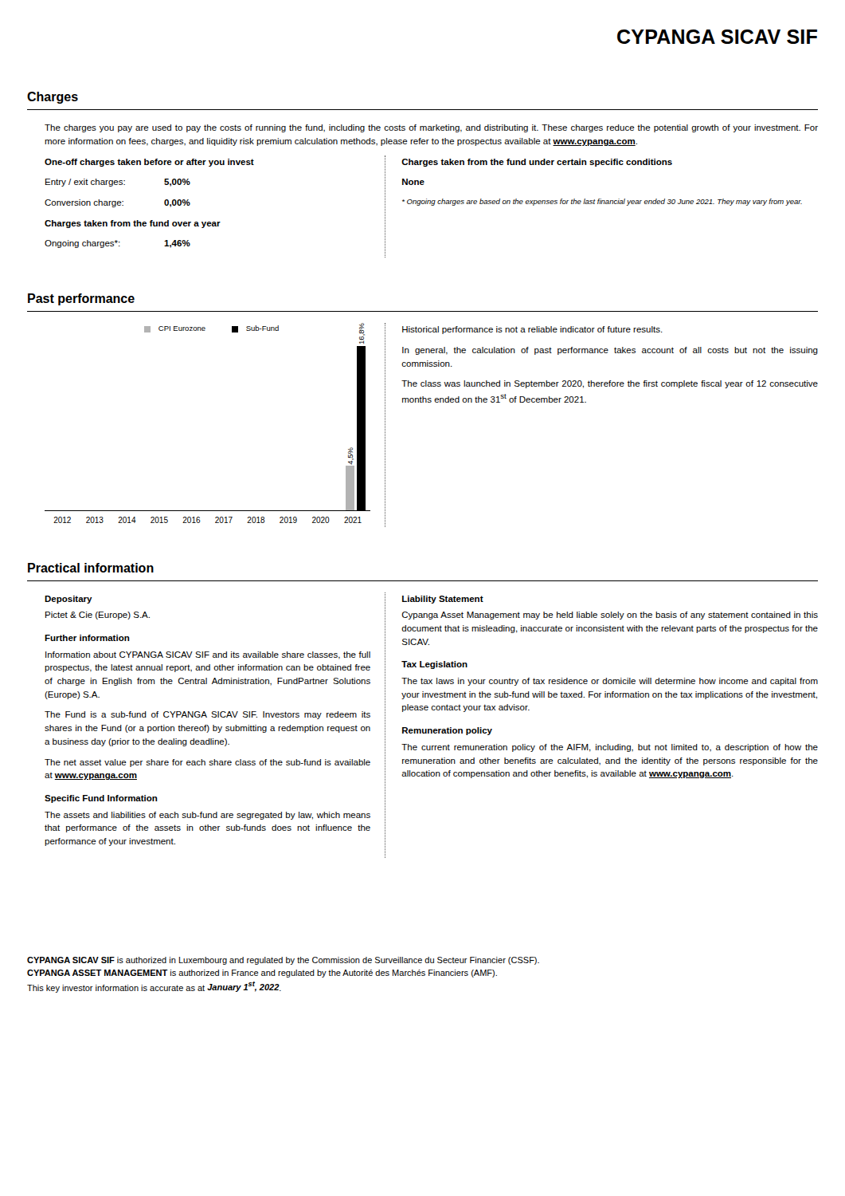CYPANGA SICAV SIF
Charges
The charges you pay are used to pay the costs of running the fund, including the costs of marketing, and distributing it. These charges reduce the potential growth of your investment. For more information on fees, charges, and liquidity risk premium calculation methods, please refer to the prospectus available at www.cypanga.com.
One-off charges taken before or after you invest
Entry / exit charges: 5,00%
Conversion charge: 0,00%
Charges taken from the fund over a year
Ongoing charges*: 1,46%
Charges taken from the fund under certain specific conditions
None
* Ongoing charges are based on the expenses for the last financial year ended 30 June 2021. They may vary from year.
Past performance
CPI Eurozone Sub-Fund
4,5%
16,8%
2012201320142015201620172018201920202021
Historical performance is not a reliable indicator of future results.
In general, the calculation of past performance takes account of all costs but not the issuing commission.
The class was launched in September 2020, therefore the first complete fiscal year of 12 consecutive months ended on the 31st of December 2021.
Practical information
Depositary
Pictet & Cie (Europe) S.A.
Further information
Information about CYPANGA SICAV SIF and its available share classes, the full prospectus, the latest annual report, and other information can be obtained free of charge in English from the Central Administration, FundPartner Solutions (Europe) S.A.
The Fund is a sub-fund of CYPANGA SICAV SIF. Investors may redeem its shares in the Fund (or a portion thereof) by submitting a redemption request on a business day (prior to the dealing deadline).
The net asset value per share for each share class of the sub-fund is available at www.cypanga.com
Specific Fund Information
The assets and liabilities of each sub-fund are segregated by law, which means that performance of the assets in other sub-funds does not influence the performance of your investment.
Liability Statement
Cypanga Asset Management may be held liable solely on the basis of any statement contained in this document that is misleading, inaccurate or inconsistent with the relevant parts of the prospectus for the SICAV.
Tax Legislation
The tax laws in your country of tax residence or domicile will determine how income and capital from your investment in the sub-fund will be taxed. For information on the tax implications of the investment, please contact your tax advisor.
Remuneration policy
The current remuneration policy of the AIFM, including, but not limited to, a description of how the remuneration and other benefits are calculated, and the identity of the persons responsible for the allocation of compensation and other benefits, is available at www.cypanga.com.
CYPANGA SICAV SIF is authorized in Luxembourg and regulated by the Commission de Surveillance du Secteur Financier (CSSF).
CYPANGA ASSET MANAGEMENT is authorized in France and regulated by the Autorité des Marchés Financiers (AMF).
This key investor information is accurate as at January 1st, 2022.